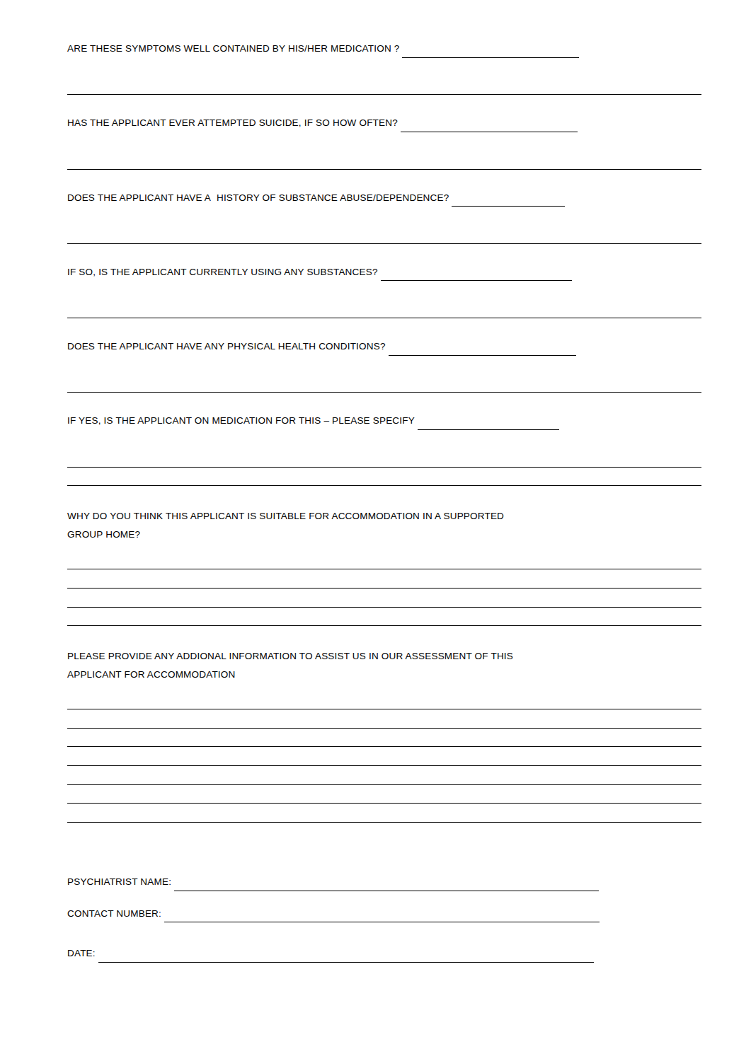ARE THESE SYMPTOMS WELL CONTAINED BY HIS/HER MEDICATION ?
HAS THE APPLICANT EVER ATTEMPTED SUICIDE, IF SO HOW OFTEN?
DOES THE APPLICANT HAVE A HISTORY OF SUBSTANCE ABUSE/DEPENDENCE?
IF SO, IS THE APPLICANT CURRENTLY USING ANY SUBSTANCES?
DOES THE APPLICANT HAVE ANY PHYSICAL HEALTH CONDITIONS?
IF YES, IS THE APPLICANT ON MEDICATION FOR THIS – PLEASE SPECIFY
WHY DO YOU THINK THIS APPLICANT IS SUITABLE FOR ACCOMMODATION IN A SUPPORTED
GROUP HOME?
PLEASE PROVIDE ANY ADDIONAL INFORMATION TO ASSIST US IN OUR ASSESSMENT OF THIS
APPLICANT FOR ACCOMMODATION
PSYCHIATRIST NAME:
CONTACT NUMBER:
DATE: